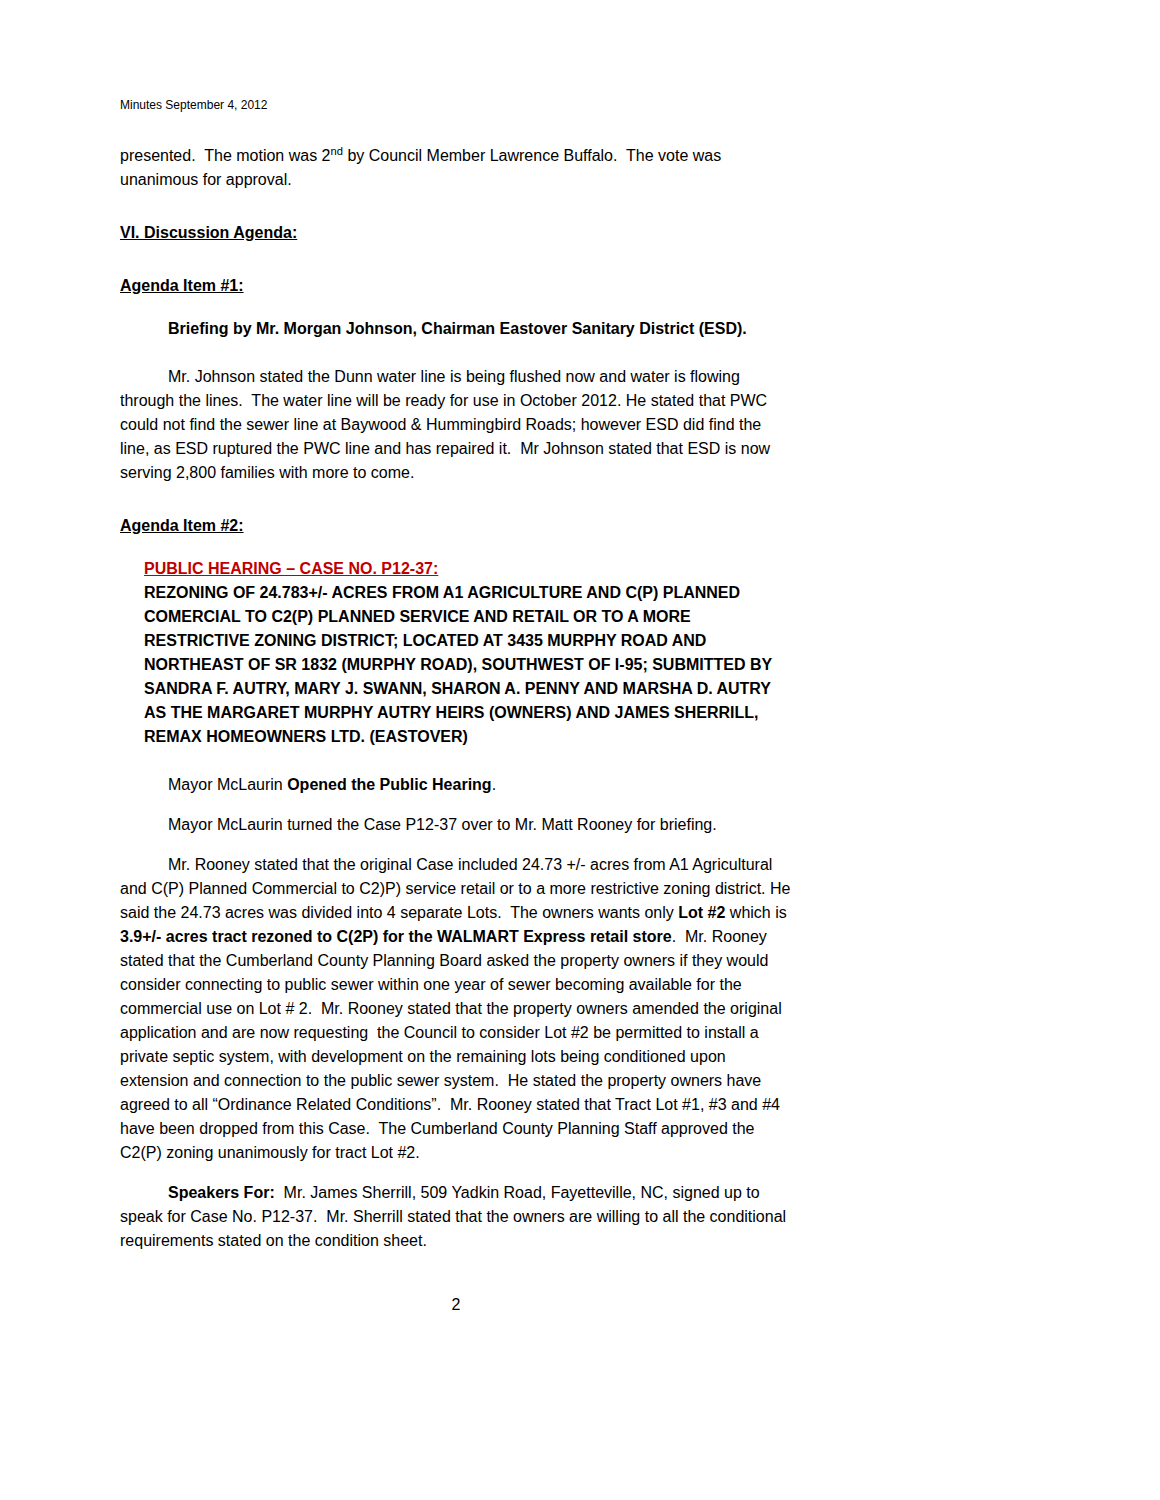Minutes September 4, 2012
presented. The motion was 2nd by Council Member Lawrence Buffalo. The vote was unanimous for approval.
VI. Discussion Agenda:
Agenda Item #1:
Briefing by Mr. Morgan Johnson, Chairman Eastover Sanitary District (ESD).
Mr. Johnson stated the Dunn water line is being flushed now and water is flowing through the lines. The water line will be ready for use in October 2012. He stated that PWC could not find the sewer line at Baywood & Hummingbird Roads; however ESD did find the line, as ESD ruptured the PWC line and has repaired it. Mr Johnson stated that ESD is now serving 2,800 families with more to come.
Agenda Item #2:
PUBLIC HEARING – CASE NO. P12-37:
REZONING OF 24.783+/- ACRES FROM A1 AGRICULTURE AND C(P) PLANNED COMERCIAL TO C2(P) PLANNED SERVICE AND RETAIL OR TO A MORE RESTRICTIVE ZONING DISTRICT; LOCATED AT 3435 MURPHY ROAD AND NORTHEAST OF SR 1832 (MURPHY ROAD), SOUTHWEST OF I-95; SUBMITTED BY SANDRA F. AUTRY, MARY J. SWANN, SHARON A. PENNY AND MARSHA D. AUTRY AS THE MARGARET MURPHY AUTRY HEIRS (OWNERS) AND JAMES SHERRILL, REMAX HOMEOWNERS LTD. (EASTOVER)
Mayor McLaurin Opened the Public Hearing.
Mayor McLaurin turned the Case P12-37 over to Mr. Matt Rooney for briefing.
Mr. Rooney stated that the original Case included 24.73 +/- acres from A1 Agricultural and C(P) Planned Commercial to C2)P) service retail or to a more restrictive zoning district. He said the 24.73 acres was divided into 4 separate Lots. The owners wants only Lot #2 which is 3.9+/- acres tract rezoned to C(2P) for the WALMART Express retail store. Mr. Rooney stated that the Cumberland County Planning Board asked the property owners if they would consider connecting to public sewer within one year of sewer becoming available for the commercial use on Lot # 2. Mr. Rooney stated that the property owners amended the original application and are now requesting the Council to consider Lot #2 be permitted to install a private septic system, with development on the remaining lots being conditioned upon extension and connection to the public sewer system. He stated the property owners have agreed to all “Ordinance Related Conditions”. Mr. Rooney stated that Tract Lot #1, #3 and #4 have been dropped from this Case. The Cumberland County Planning Staff approved the C2(P) zoning unanimously for tract Lot #2.
Speakers For: Mr. James Sherrill, 509 Yadkin Road, Fayetteville, NC, signed up to speak for Case No. P12-37. Mr. Sherrill stated that the owners are willing to all the conditional requirements stated on the condition sheet.
2